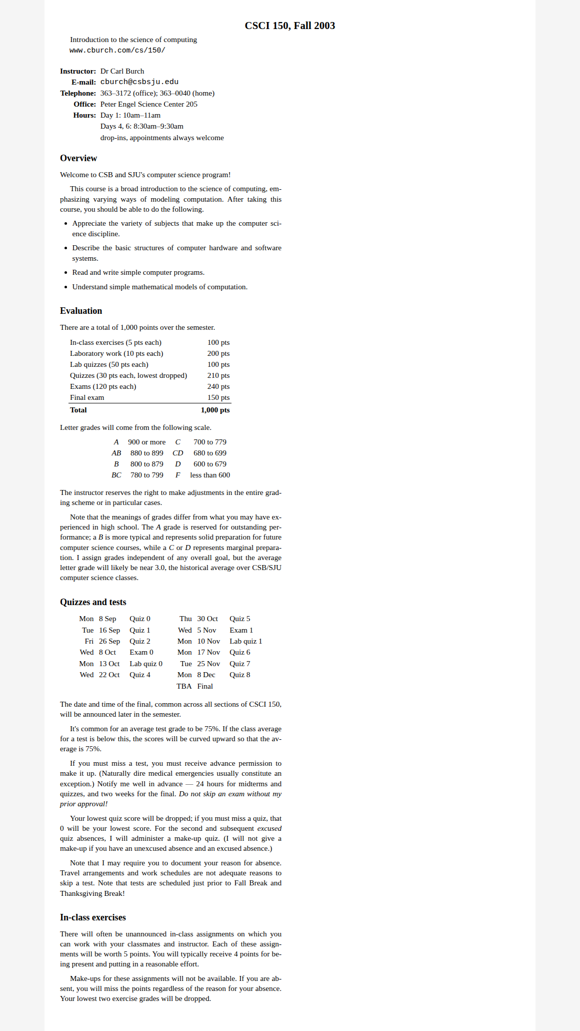CSCI 150, Fall 2003
Introduction to the science of computing
www.cburch.com/cs/150/
| Instructor: | Dr Carl Burch |
| E-mail: | cburch@csbsju.edu |
| Telephone: | 363–3172 (office); 363–0040 (home) |
| Office: | Peter Engel Science Center 205 |
| Hours: | Day 1: 10am–11am |
| | Days 4, 6: 8:30am–9:30am |
| | drop-ins, appointments always welcome |
Overview
Welcome to CSB and SJU's computer science program!
This course is a broad introduction to the science of computing, emphasizing varying ways of modeling computation. After taking this course, you should be able to do the following.
Appreciate the variety of subjects that make up the computer science discipline.
Describe the basic structures of computer hardware and software systems.
Read and write simple computer programs.
Understand simple mathematical models of computation.
Evaluation
There are a total of 1,000 points over the semester.
| In-class exercises (5 pts each) | 100 pts |
| Laboratory work (10 pts each) | 200 pts |
| Lab quizzes (50 pts each) | 100 pts |
| Quizzes (30 pts each, lowest dropped) | 210 pts |
| Exams (120 pts each) | 240 pts |
| Final exam | 150 pts |
| Total | 1,000 pts |
Letter grades will come from the following scale.
| A | 900 or more | C | 700 to 779 |
| AB | 880 to 899 | CD | 680 to 699 |
| B | 800 to 879 | D | 600 to 679 |
| BC | 780 to 799 | F | less than 600 |
The instructor reserves the right to make adjustments in the entire grading scheme or in particular cases.
Note that the meanings of grades differ from what you may have experienced in high school. The A grade is reserved for outstanding performance; a B is more typical and represents solid preparation for future computer science courses, while a C or D represents marginal preparation. I assign grades independent of any overall goal, but the average letter grade will likely be near 3.0, the historical average over CSB/SJU computer science classes.
Quizzes and tests
| Mon | 8 Sep | Quiz 0 | Thu | 30 Oct | Quiz 5 |
| Tue | 16 Sep | Quiz 1 | Wed | 5 Nov | Exam 1 |
| Fri | 26 Sep | Quiz 2 | Mon | 10 Nov | Lab quiz 1 |
| Wed | 8 Oct | Exam 0 | Mon | 17 Nov | Quiz 6 |
| Mon | 13 Oct | Lab quiz 0 | Tue | 25 Nov | Quiz 7 |
| Wed | 22 Oct | Quiz 4 | Mon | 8 Dec | Quiz 8 |
| TBA | Final |
The date and time of the final, common across all sections of CSCI 150, will be announced later in the semester.
It's common for an average test grade to be 75%. If the class average for a test is below this, the scores will be curved upward so that the average is 75%.
If you must miss a test, you must receive advance permission to make it up. (Naturally dire medical emergencies usually constitute an exception.) Notify me well in advance — 24 hours for midterms and quizzes, and two weeks for the final. Do not skip an exam without my prior approval!
Your lowest quiz score will be dropped; if you must miss a quiz, that 0 will be your lowest score. For the second and subsequent excused quiz absences, I will administer a make-up quiz. (I will not give a make-up if you have an unexcused absence and an excused absence.)
Note that I may require you to document your reason for absence. Travel arrangements and work schedules are not adequate reasons to skip a test. Note that tests are scheduled just prior to Fall Break and Thanksgiving Break!
In-class exercises
There will often be unannounced in-class assignments on which you can work with your classmates and instructor. Each of these assignments will be worth 5 points. You will typically receive 4 points for being present and putting in a reasonable effort.
Make-ups for these assignments will not be available. If you are absent, you will miss the points regardless of the reason for your absence. Your lowest two exercise grades will be dropped.